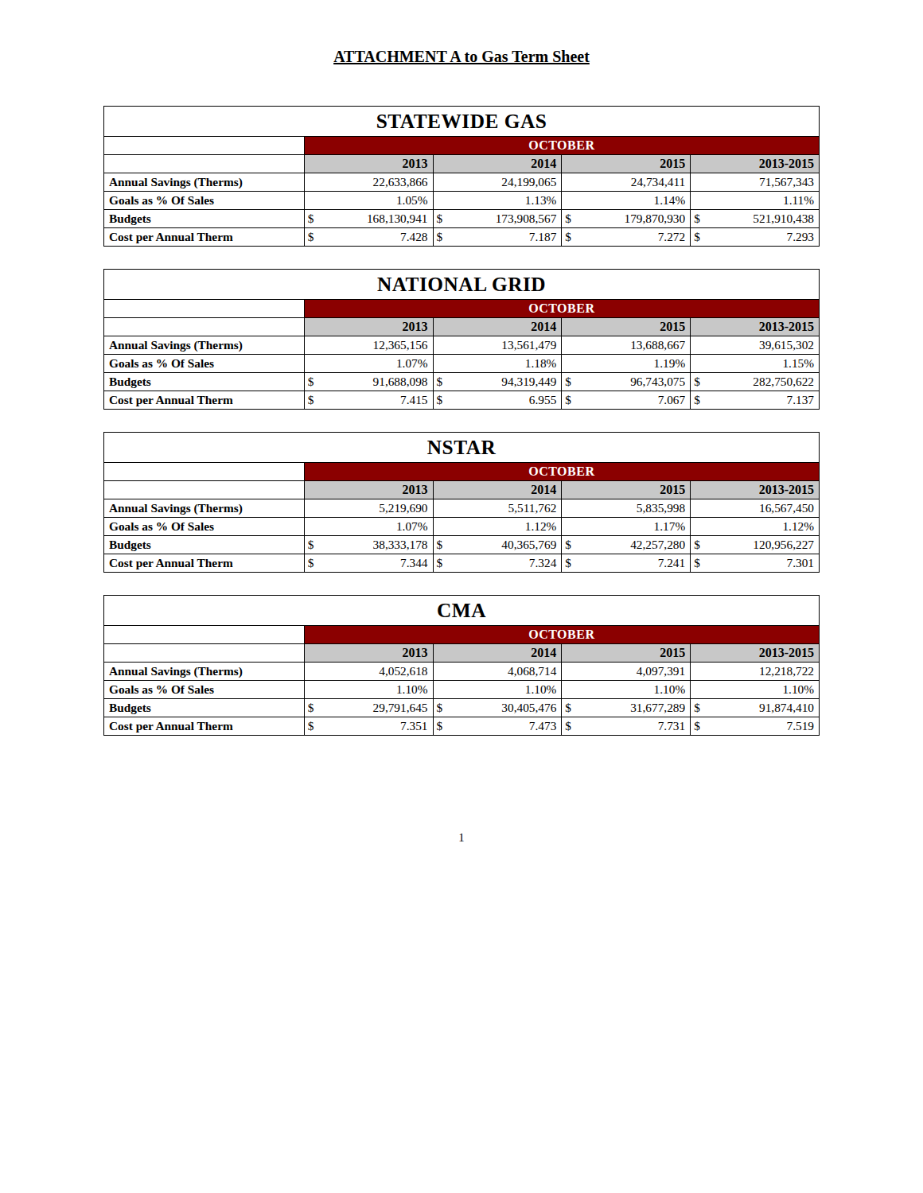ATTACHMENT A to Gas Term Sheet
| STATEWIDE GAS |
| | OCTOBER |
| | 2013 | 2014 | 2015 | 2013-2015 |
| Annual Savings (Therms) | 22,633,866 | 24,199,065 | 24,734,411 | 71,567,343 |
| Goals as % Of Sales | 1.05% | 1.13% | 1.14% | 1.11% |
| Budgets | $ 168,130,941 | $ 173,908,567 | $ 179,870,930 | $ 521,910,438 |
| Cost per Annual Therm | $ 7.428 | $ 7.187 | $ 7.272 | $ 7.293 |
| NATIONAL GRID |
| | OCTOBER |
| | 2013 | 2014 | 2015 | 2013-2015 |
| Annual Savings (Therms) | 12,365,156 | 13,561,479 | 13,688,667 | 39,615,302 |
| Goals as % Of Sales | 1.07% | 1.18% | 1.19% | 1.15% |
| Budgets | $ 91,688,098 | $ 94,319,449 | $ 96,743,075 | $ 282,750,622 |
| Cost per Annual Therm | $ 7.415 | $ 6.955 | $ 7.067 | $ 7.137 |
| NSTAR |
| | OCTOBER |
| | 2013 | 2014 | 2015 | 2013-2015 |
| Annual Savings (Therms) | 5,219,690 | 5,511,762 | 5,835,998 | 16,567,450 |
| Goals as % Of Sales | 1.07% | 1.12% | 1.17% | 1.12% |
| Budgets | $ 38,333,178 | $ 40,365,769 | $ 42,257,280 | $ 120,956,227 |
| Cost per Annual Therm | $ 7.344 | $ 7.324 | $ 7.241 | $ 7.301 |
| CMA |
| | OCTOBER |
| | 2013 | 2014 | 2015 | 2013-2015 |
| Annual Savings (Therms) | 4,052,618 | 4,068,714 | 4,097,391 | 12,218,722 |
| Goals as % Of Sales | 1.10% | 1.10% | 1.10% | 1.10% |
| Budgets | $ 29,791,645 | $ 30,405,476 | $ 31,677,289 | $ 91,874,410 |
| Cost per Annual Therm | $ 7.351 | $ 7.473 | $ 7.731 | $ 7.519 |
1